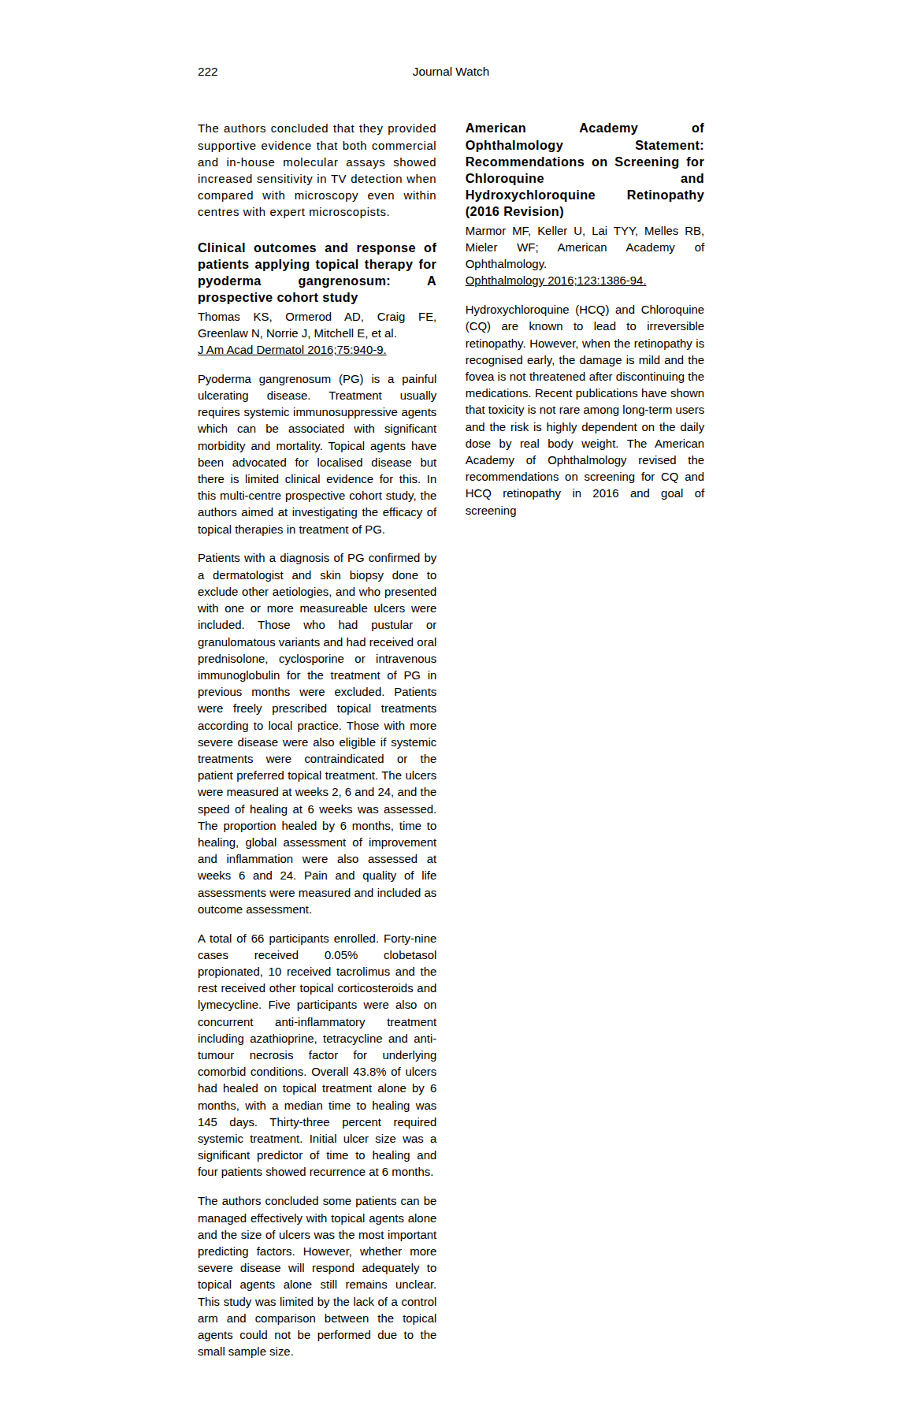222
Journal Watch
The authors concluded that they provided supportive evidence that both commercial and in-house molecular assays showed increased sensitivity in TV detection when compared with microscopy even within centres with expert microscopists.
Clinical outcomes and response of patients applying topical therapy for pyoderma gangrenosum: A prospective cohort study
Thomas KS, Ormerod AD, Craig FE, Greenlaw N, Norrie J, Mitchell E, et al.
J Am Acad Dermatol 2016;75:940-9.
Pyoderma gangrenosum (PG) is a painful ulcerating disease. Treatment usually requires systemic immunosuppressive agents which can be associated with significant morbidity and mortality. Topical agents have been advocated for localised disease but there is limited clinical evidence for this. In this multi-centre prospective cohort study, the authors aimed at investigating the efficacy of topical therapies in treatment of PG.
Patients with a diagnosis of PG confirmed by a dermatologist and skin biopsy done to exclude other aetiologies, and who presented with one or more measureable ulcers were included. Those who had pustular or granulomatous variants and had received oral prednisolone, cyclosporine or intravenous immunoglobulin for the treatment of PG in previous months were excluded. Patients were freely prescribed topical treatments according to local practice. Those with more severe disease were also eligible if systemic treatments were contraindicated or the patient preferred topical treatment. The ulcers were measured at weeks 2, 6 and 24, and the speed of healing at 6 weeks was assessed. The proportion healed by 6 months, time to healing, global assessment of improvement and inflammation were also assessed at weeks 6 and 24. Pain and quality of life assessments were measured and included as outcome assessment.
A total of 66 participants enrolled. Forty-nine cases received 0.05% clobetasol propionated, 10 received tacrolimus and the rest received other topical corticosteroids and lymecycline. Five participants were also on concurrent anti-inflammatory treatment including azathioprine, tetracycline and anti-tumour necrosis factor for underlying comorbid conditions. Overall 43.8% of ulcers had healed on topical treatment alone by 6 months, with a median time to healing was 145 days. Thirty-three percent required systemic treatment. Initial ulcer size was a significant predictor of time to healing and four patients showed recurrence at 6 months.
The authors concluded some patients can be managed effectively with topical agents alone and the size of ulcers was the most important predicting factors. However, whether more severe disease will respond adequately to topical agents alone still remains unclear. This study was limited by the lack of a control arm and comparison between the topical agents could not be performed due to the small sample size.
American Academy of Ophthalmology Statement: Recommendations on Screening for Chloroquine and Hydroxychloroquine Retinopathy (2016 Revision)
Marmor MF, Keller U, Lai TYY, Melles RB, Mieler WF; American Academy of Ophthalmology.
Ophthalmology 2016;123:1386-94.
Hydroxychloroquine (HCQ) and Chloroquine (CQ) are known to lead to irreversible retinopathy. However, when the retinopathy is recognised early, the damage is mild and the fovea is not threatened after discontinuing the medications. Recent publications have shown that toxicity is not rare among long-term users and the risk is highly dependent on the daily dose by real body weight. The American Academy of Ophthalmology revised the recommendations on screening for CQ and HCQ retinopathy in 2016 and goal of screening